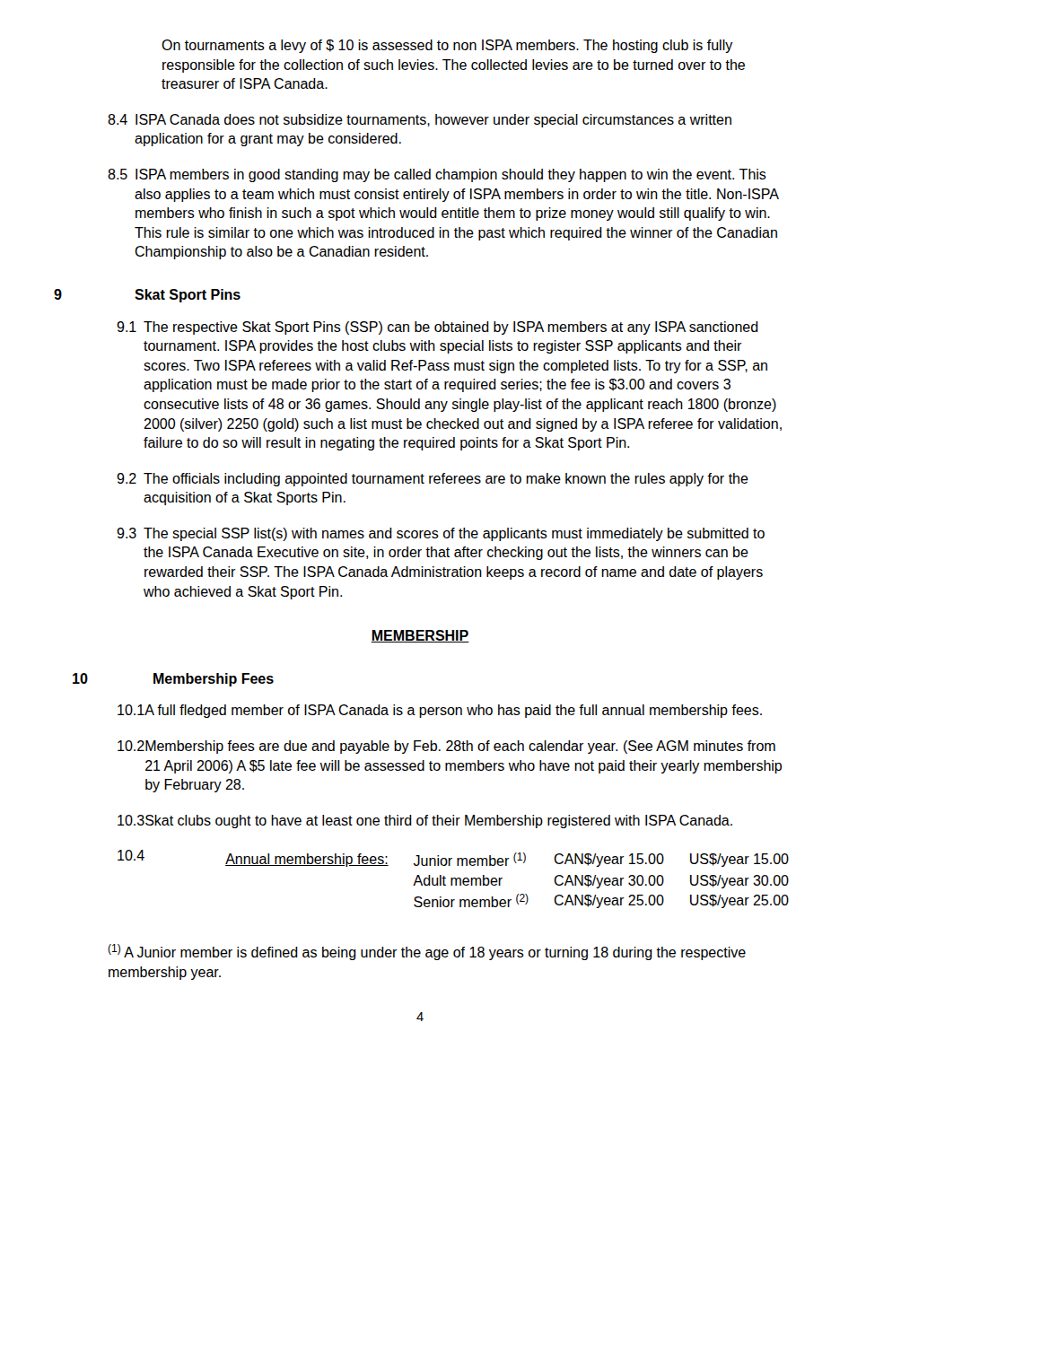On tournaments a levy of $ 10 is assessed to non ISPA members. The hosting club is fully responsible for the collection of such levies. The collected levies are to be turned over to the treasurer of ISPA Canada.
8.4
ISPA Canada does not subsidize tournaments, however under special circumstances a written application for a grant may be considered.
8.5
ISPA members in good standing may be called champion should they happen to win the event. This also applies to a team which must consist entirely of ISPA members in order to win the title. Non-ISPA members who finish in such a spot which would entitle them to prize money would still qualify to win. This rule is similar to one which was introduced in the past which required the winner of the Canadian Championship to also be a Canadian resident.
9
Skat Sport Pins
9.1
The respective Skat Sport Pins (SSP) can be obtained by ISPA members at any ISPA sanctioned tournament. ISPA provides the host clubs with special lists to register SSP applicants and their scores. Two ISPA referees with a valid Ref-Pass must sign the completed lists. To try for a SSP, an application must be made prior to the start of a required series; the fee is $3.00 and covers 3 consecutive lists of 48 or 36 games. Should any single play-list of the applicant reach 1800 (bronze) 2000 (silver) 2250 (gold) such a list must be checked out and signed by a ISPA referee for validation, failure to do so will result in negating the required points for a Skat Sport Pin.
9.2
The officials including appointed tournament referees are to make known the rules apply for the acquisition of a Skat Sports Pin.
9.3
The special SSP list(s) with names and scores of the applicants must immediately be submitted to the ISPA Canada Executive on site, in order that after checking out the lists, the winners can be rewarded their SSP. The ISPA Canada Administration keeps a record of name and date of players who achieved a Skat Sport Pin.
MEMBERSHIP
10
Membership Fees
10.1
A full fledged member of ISPA Canada is a person who has paid the full annual membership fees.
10.2
Membership fees are due and payable by Feb. 28th of each calendar year. (See AGM minutes from 21 April 2006) A $5 late fee will be assessed to members who have not paid their yearly membership by February 28.
10.3
Skat clubs ought to have at least one third of their Membership registered with ISPA Canada.
10.4
| Annual membership fees: | Junior member (1) | CAN$/year 15.00 | US$/year 15.00 |
| | Adult member | CAN$/year 30.00 | US$/year 30.00 |
| | Senior member (2) | CAN$/year 25.00 | US$/year 25.00 |
(1) A Junior member is defined as being under the age of 18 years or turning 18 during the respective membership year.
4